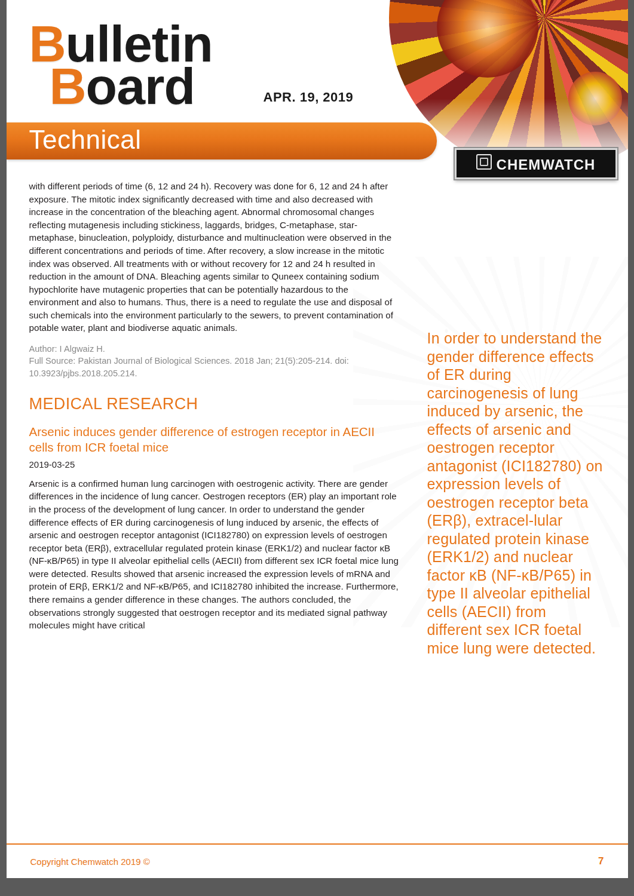BulletinBoard
APR. 19, 2019
Technical
CHEMWATCH
with different periods of time (6, 12 and 24 h). Recovery was done for 6, 12 and 24 h after exposure. The mitotic index significantly decreased with time and also decreased with increase in the concentration of the bleaching agent. Abnormal chromosomal changes reflecting mutagenesis including stickiness, laggards, bridges, C-metaphase, star-metaphase, binucleation, polyploidy, disturbance and multinucleation were observed in the different concentrations and periods of time. After recovery, a slow increase in the mitotic index was observed. All treatments with or without recovery for 12 and 24 h resulted in reduction in the amount of DNA. Bleaching agents similar to Quneex containing sodium hypochlorite have mutagenic properties that can be potentially hazardous to the environment and also to humans. Thus, there is a need to regulate the use and disposal of such chemicals into the environment particularly to the sewers, to prevent contamination of potable water, plant and biodiverse aquatic animals.
Author: I Algwaiz H.
Full Source: Pakistan Journal of Biological Sciences. 2018 Jan; 21(5):205-214. doi: 10.3923/pjbs.2018.205.214.
MEDICAL RESEARCH
Arsenic induces gender difference of estrogen receptor in AECII cells from ICR foetal mice
2019-03-25
Arsenic is a confirmed human lung carcinogen with oestrogenic activity. There are gender differences in the incidence of lung cancer. Oestrogen receptors (ER) play an important role in the process of the development of lung cancer. In order to understand the gender difference effects of ER during carcinogenesis of lung induced by arsenic, the effects of arsenic and oestrogen receptor antagonist (ICI182780) on expression levels of oestrogen receptor beta (ERβ), extracellular regulated protein kinase (ERK1/2) and nuclear factor κB (NF-κB/P65) in type II alveolar epithelial cells (AECII) from different sex ICR foetal mice lung were detected. Results showed that arsenic increased the expression levels of mRNA and protein of ERβ, ERK1/2 and NF-κB/P65, and ICI182780 inhibited the increase. Furthermore, there remains a gender difference in these changes. The authors concluded, the observations strongly suggested that oestrogen receptor and its mediated signal pathway molecules might have critical
In order to understand the gender difference effects of ER during carcinogenesis of lung induced by arsenic, the effects of arsenic and oestrogen receptor antagonist (ICI182780) on expression levels of oestrogen receptor beta (ERβ), extracel-lular regulated protein kinase (ERK1/2) and nuclear factor κB (NF-κB/P65) in type II alveolar epithelial cells (AECII) from different sex ICR foetal mice lung were detected.
Copyright Chemwatch 2019 ©
7